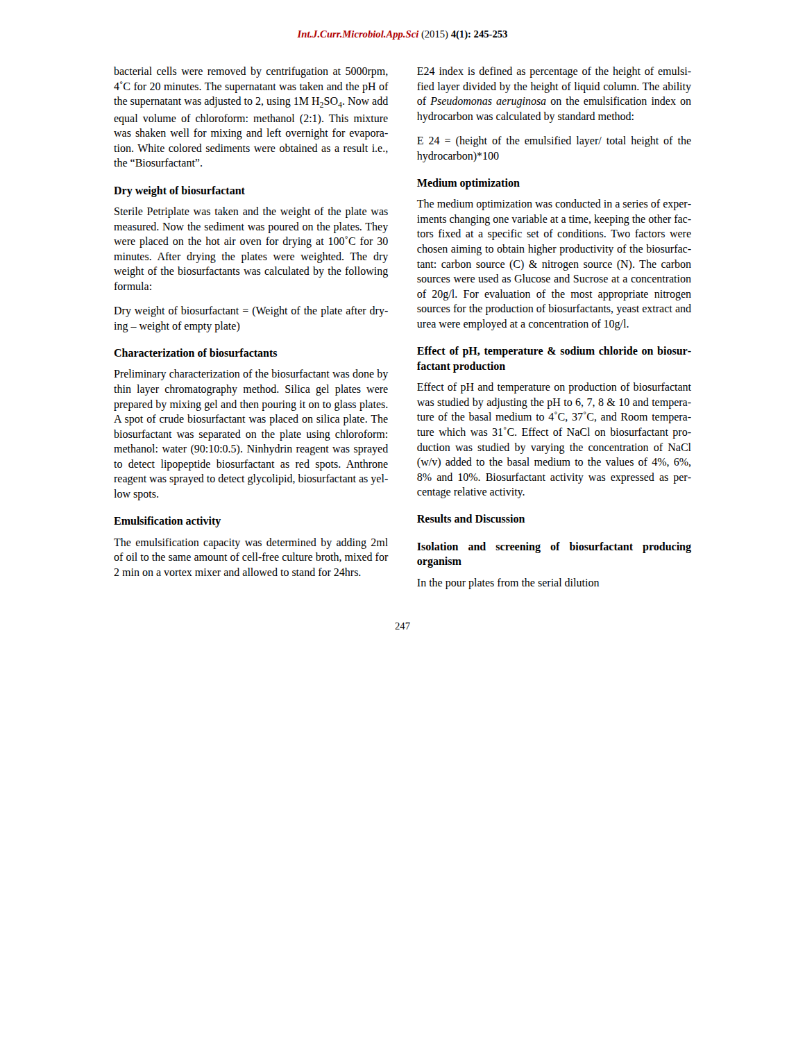Int.J.Curr.Microbiol.App.Sci (2015) 4(1): 245-253
bacterial cells were removed by centrifugation at 5000rpm, 4˚C for 20 minutes. The supernatant was taken and the pH of the supernatant was adjusted to 2, using 1M H2SO4. Now add equal volume of chloroform: methanol (2:1). This mixture was shaken well for mixing and left overnight for evaporation. White colored sediments were obtained as a result i.e., the “Biosurfactant”.
Dry weight of biosurfactant
Sterile Petriplate was taken and the weight of the plate was measured. Now the sediment was poured on the plates. They were placed on the hot air oven for drying at 100˚C for 30 minutes. After drying the plates were weighted. The dry weight of the biosurfactants was calculated by the following formula:
Dry weight of biosurfactant = (Weight of the plate after drying – weight of empty plate)
Characterization of biosurfactants
Preliminary characterization of the biosurfactant was done by thin layer chromatography method. Silica gel plates were prepared by mixing gel and then pouring it on to glass plates. A spot of crude biosurfactant was placed on silica plate. The biosurfactant was separated on the plate using chloroform: methanol: water (90:10:0.5). Ninhydrin reagent was sprayed to detect lipopeptide biosurfactant as red spots. Anthrone reagent was sprayed to detect glycolipid, biosurfactant as yellow spots.
Emulsification activity
The emulsification capacity was determined by adding 2ml of oil to the same amount of cell-free culture broth, mixed for 2 min on a vortex mixer and allowed to stand for 24hrs.
E24 index is defined as percentage of the height of emulsified layer divided by the height of liquid column. The ability of Pseudomonas aeruginosa on the emulsification index on hydrocarbon was calculated by standard method:
E 24 = (height of the emulsified layer/ total height of the hydrocarbon)*100
Medium optimization
The medium optimization was conducted in a series of experiments changing one variable at a time, keeping the other factors fixed at a specific set of conditions. Two factors were chosen aiming to obtain higher productivity of the biosurfactant: carbon source (C) & nitrogen source (N). The carbon sources were used as Glucose and Sucrose at a concentration of 20g/l. For evaluation of the most appropriate nitrogen sources for the production of biosurfactants, yeast extract and urea were employed at a concentration of 10g/l.
Effect of pH, temperature & sodium chloride on biosurfactant production
Effect of pH and temperature on production of biosurfactant was studied by adjusting the pH to 6, 7, 8 & 10 and temperature of the basal medium to 4˚C, 37˚C, and Room temperature which was 31˚C. Effect of NaCl on biosurfactant production was studied by varying the concentration of NaCl (w/v) added to the basal medium to the values of 4%, 6%, 8% and 10%. Biosurfactant activity was expressed as percentage relative activity.
Results and Discussion
Isolation and screening of biosurfactant producing organism
In the pour plates from the serial dilution
247